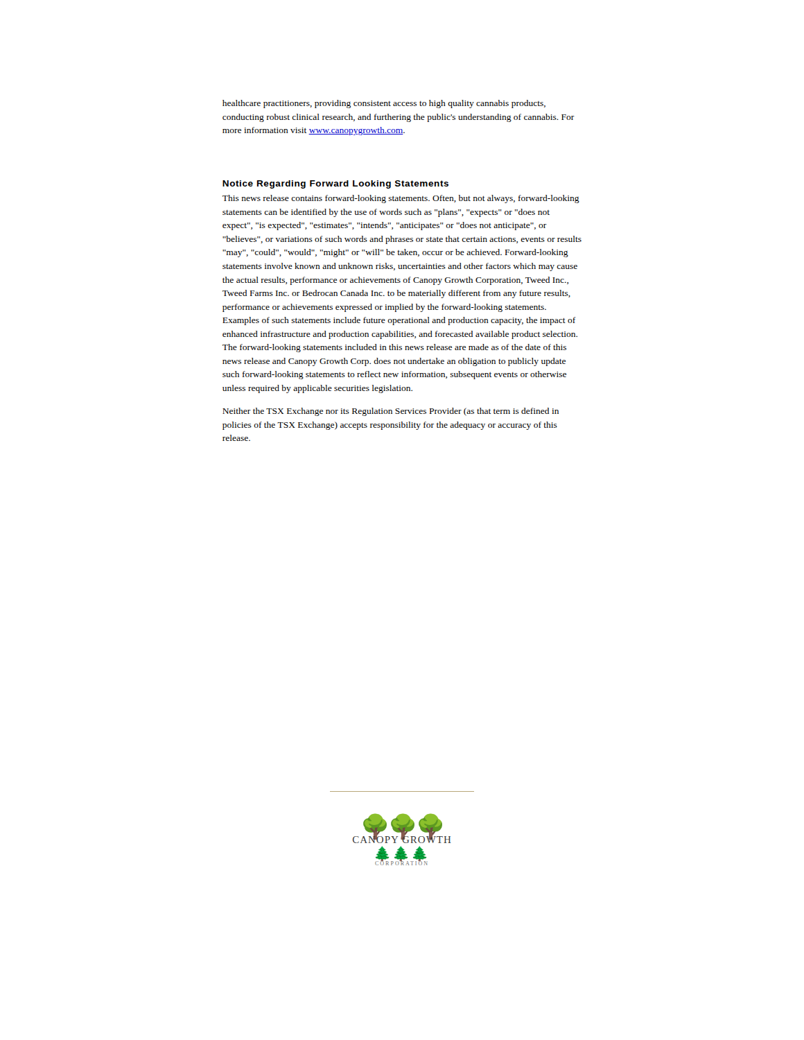healthcare practitioners, providing consistent access to high quality cannabis products, conducting robust clinical research, and furthering the public's understanding of cannabis. For more information visit www.canopygrowth.com.
Notice Regarding Forward Looking Statements
This news release contains forward-looking statements. Often, but not always, forward-looking statements can be identified by the use of words such as "plans", "expects" or "does not expect", "is expected", "estimates", "intends", "anticipates" or "does not anticipate", or "believes", or variations of such words and phrases or state that certain actions, events or results "may", "could", "would", "might" or "will" be taken, occur or be achieved. Forward-looking statements involve known and unknown risks, uncertainties and other factors which may cause the actual results, performance or achievements of Canopy Growth Corporation, Tweed Inc., Tweed Farms Inc. or Bedrocan Canada Inc. to be materially different from any future results, performance or achievements expressed or implied by the forward-looking statements. Examples of such statements include future operational and production capacity, the impact of enhanced infrastructure and production capabilities, and forecasted available product selection. The forward-looking statements included in this news release are made as of the date of this news release and Canopy Growth Corp. does not undertake an obligation to publicly update such forward-looking statements to reflect new information, subsequent events or otherwise unless required by applicable securities legislation.
Neither the TSX Exchange nor its Regulation Services Provider (as that term is defined in policies of the TSX Exchange) accepts responsibility for the adequacy or accuracy of this release.
🌳🌳🌳 CANOPY GROWTH 🌲🌲🌲 CORPORATION